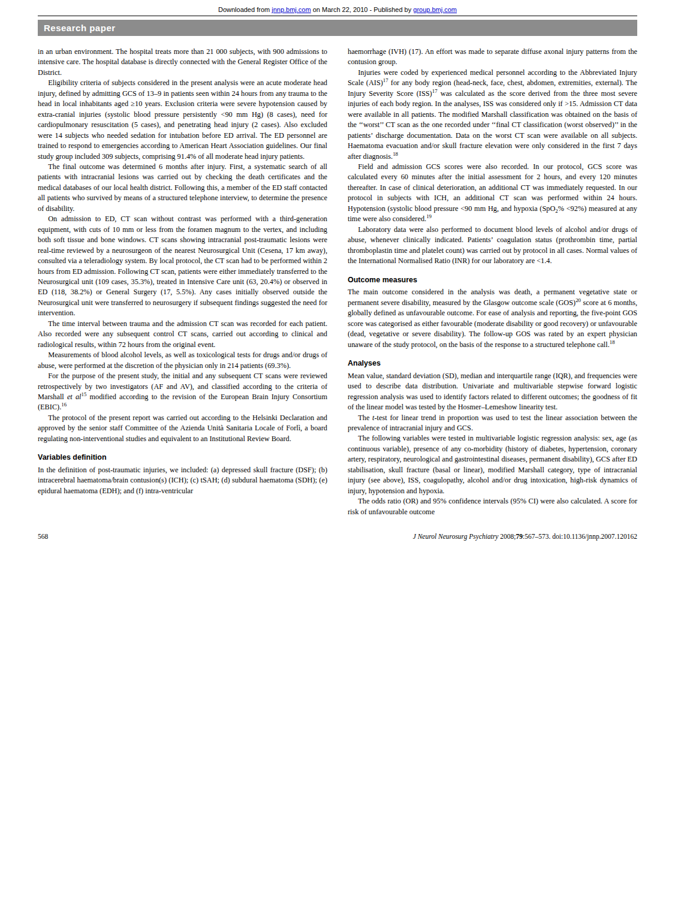Downloaded from jnnp.bmj.com on March 22, 2010 - Published by group.bmj.com
Research paper
in an urban environment. The hospital treats more than 21 000 subjects, with 900 admissions to intensive care. The hospital database is directly connected with the General Register Office of the District.
Eligibility criteria of subjects considered in the present analysis were an acute moderate head injury, defined by admitting GCS of 13–9 in patients seen within 24 hours from any trauma to the head in local inhabitants aged ≥10 years. Exclusion criteria were severe hypotension caused by extra-cranial injuries (systolic blood pressure persistently <90 mm Hg) (8 cases), need for cardiopulmonary resuscitation (5 cases), and penetrating head injury (2 cases). Also excluded were 14 subjects who needed sedation for intubation before ED arrival. The ED personnel are trained to respond to emergencies according to American Heart Association guidelines. Our final study group included 309 subjects, comprising 91.4% of all moderate head injury patients.
The final outcome was determined 6 months after injury. First, a systematic search of all patients with intracranial lesions was carried out by checking the death certificates and the medical databases of our local health district. Following this, a member of the ED staff contacted all patients who survived by means of a structured telephone interview, to determine the presence of disability.
On admission to ED, CT scan without contrast was performed with a third-generation equipment, with cuts of 10 mm or less from the foramen magnum to the vertex, and including both soft tissue and bone windows. CT scans showing intracranial post-traumatic lesions were real-time reviewed by a neurosurgeon of the nearest Neurosurgical Unit (Cesena, 17 km away), consulted via a teleradiology system. By local protocol, the CT scan had to be performed within 2 hours from ED admission. Following CT scan, patients were either immediately transferred to the Neurosurgical unit (109 cases, 35.3%), treated in Intensive Care unit (63, 20.4%) or observed in ED (118, 38.2%) or General Surgery (17, 5.5%). Any cases initially observed outside the Neurosurgical unit were transferred to neurosurgery if subsequent findings suggested the need for intervention.
The time interval between trauma and the admission CT scan was recorded for each patient. Also recorded were any subsequent control CT scans, carried out according to clinical and radiological results, within 72 hours from the original event.
Measurements of blood alcohol levels, as well as toxicological tests for drugs and/or drugs of abuse, were performed at the discretion of the physician only in 214 patients (69.3%).
For the purpose of the present study, the initial and any subsequent CT scans were reviewed retrospectively by two investigators (AF and AV), and classified according to the criteria of Marshall et al15 modified according to the revision of the European Brain Injury Consortium (EBIC).16
The protocol of the present report was carried out according to the Helsinki Declaration and approved by the senior staff Committee of the Azienda Unità Sanitaria Locale of Forlì, a board regulating non-interventional studies and equivalent to an Institutional Review Board.
Variables definition
In the definition of post-traumatic injuries, we included: (a) depressed skull fracture (DSF); (b) intracerebral haematoma/brain contusion(s) (ICH); (c) tSAH; (d) subdural haematoma (SDH); (e) epidural haematoma (EDH); and (f) intra-ventricular
haemorrhage (IVH) (17). An effort was made to separate diffuse axonal injury patterns from the contusion group.
Injuries were coded by experienced medical personnel according to the Abbreviated Injury Scale (AIS)17 for any body region (head-neck, face, chest, abdomen, extremities, external). The Injury Severity Score (ISS)17 was calculated as the score derived from the three most severe injuries of each body region. In the analyses, ISS was considered only if >15. Admission CT data were available in all patients. The modified Marshall classification was obtained on the basis of the ‘‘worst’’ CT scan as the one recorded under ‘‘final CT classification (worst observed)’’ in the patients’ discharge documentation. Data on the worst CT scan were available on all subjects. Haematoma evacuation and/or skull fracture elevation were only considered in the first 7 days after diagnosis.18
Field and admission GCS scores were also recorded. In our protocol, GCS score was calculated every 60 minutes after the initial assessment for 2 hours, and every 120 minutes thereafter. In case of clinical deterioration, an additional CT was immediately requested. In our protocol in subjects with ICH, an additional CT scan was performed within 24 hours. Hypotension (systolic blood pressure <90 mm Hg, and hypoxia (SpO2% <92%) measured at any time were also considered.19
Laboratory data were also performed to document blood levels of alcohol and/or drugs of abuse, whenever clinically indicated. Patients’ coagulation status (prothrombin time, partial thromboplastin time and platelet count) was carried out by protocol in all cases. Normal values of the International Normalised Ratio (INR) for our laboratory are <1.4.
Outcome measures
The main outcome considered in the analysis was death, a permanent vegetative state or permanent severe disability, measured by the Glasgow outcome scale (GOS)20 score at 6 months, globally defined as unfavourable outcome. For ease of analysis and reporting, the five-point GOS score was categorised as either favourable (moderate disability or good recovery) or unfavourable (dead, vegetative or severe disability). The follow-up GOS was rated by an expert physician unaware of the study protocol, on the basis of the response to a structured telephone call.18
Analyses
Mean value, standard deviation (SD), median and interquartile range (IQR), and frequencies were used to describe data distribution. Univariate and multivariable stepwise forward logistic regression analysis was used to identify factors related to different outcomes; the goodness of fit of the linear model was tested by the Hosmer–Lemeshow linearity test.
The t-test for linear trend in proportion was used to test the linear association between the prevalence of intracranial injury and GCS.
The following variables were tested in multivariable logistic regression analysis: sex, age (as continuous variable), presence of any co-morbidity (history of diabetes, hypertension, coronary artery, respiratory, neurological and gastrointestinal diseases, permanent disability), GCS after ED stabilisation, skull fracture (basal or linear), modified Marshall category, type of intracranial injury (see above), ISS, coagulopathy, alcohol and/or drug intoxication, high-risk dynamics of injury, hypotension and hypoxia.
The odds ratio (OR) and 95% confidence intervals (95% CI) were also calculated. A score for risk of unfavourable outcome
568
J Neurol Neurosurg Psychiatry 2008;79:567–573. doi:10.1136/jnnp.2007.120162